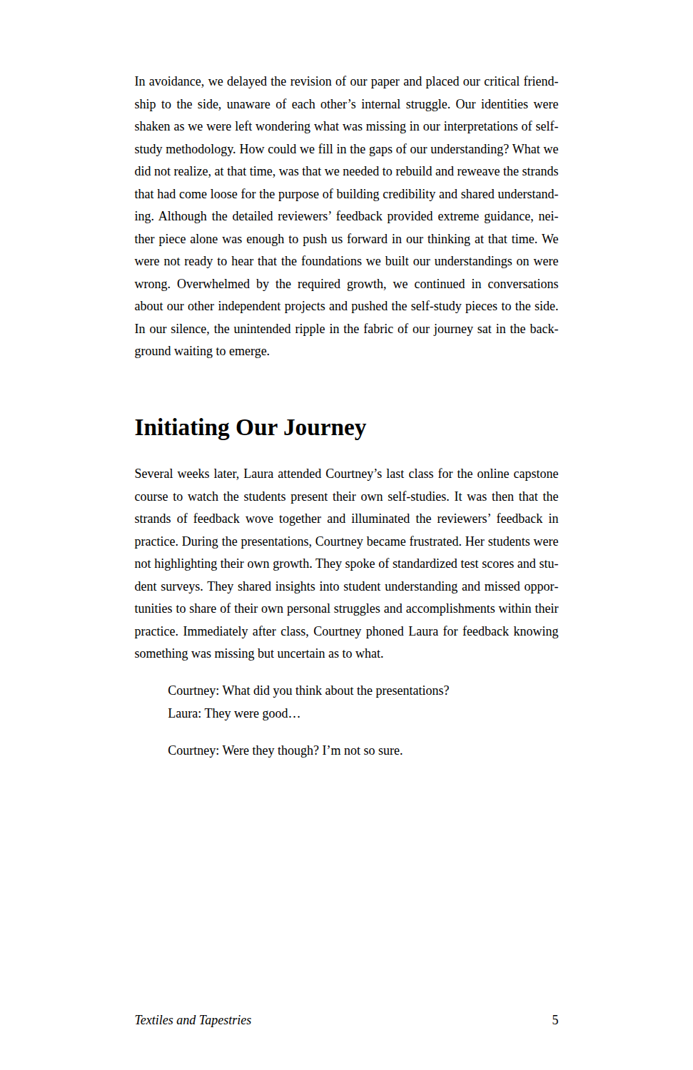In avoidance, we delayed the revision of our paper and placed our critical friendship to the side, unaware of each other’s internal struggle. Our identities were shaken as we were left wondering what was missing in our interpretations of self-study methodology. How could we fill in the gaps of our understanding? What we did not realize, at that time, was that we needed to rebuild and reweave the strands that had come loose for the purpose of building credibility and shared understanding. Although the detailed reviewers’ feedback provided extreme guidance, neither piece alone was enough to push us forward in our thinking at that time. We were not ready to hear that the foundations we built our understandings on were wrong. Overwhelmed by the required growth, we continued in conversations about our other independent projects and pushed the self-study pieces to the side. In our silence, the unintended ripple in the fabric of our journey sat in the background waiting to emerge.
Initiating Our Journey
Several weeks later, Laura attended Courtney’s last class for the online capstone course to watch the students present their own self-studies. It was then that the strands of feedback wove together and illuminated the reviewers’ feedback in practice. During the presentations, Courtney became frustrated. Her students were not highlighting their own growth. They spoke of standardized test scores and student surveys. They shared insights into student understanding and missed opportunities to share of their own personal struggles and accomplishments within their practice. Immediately after class, Courtney phoned Laura for feedback knowing something was missing but uncertain as to what.
Courtney: What did you think about the presentations?
Laura: They were good…
Courtney: Were they though? I’m not so sure.
Textiles and Tapestries 5